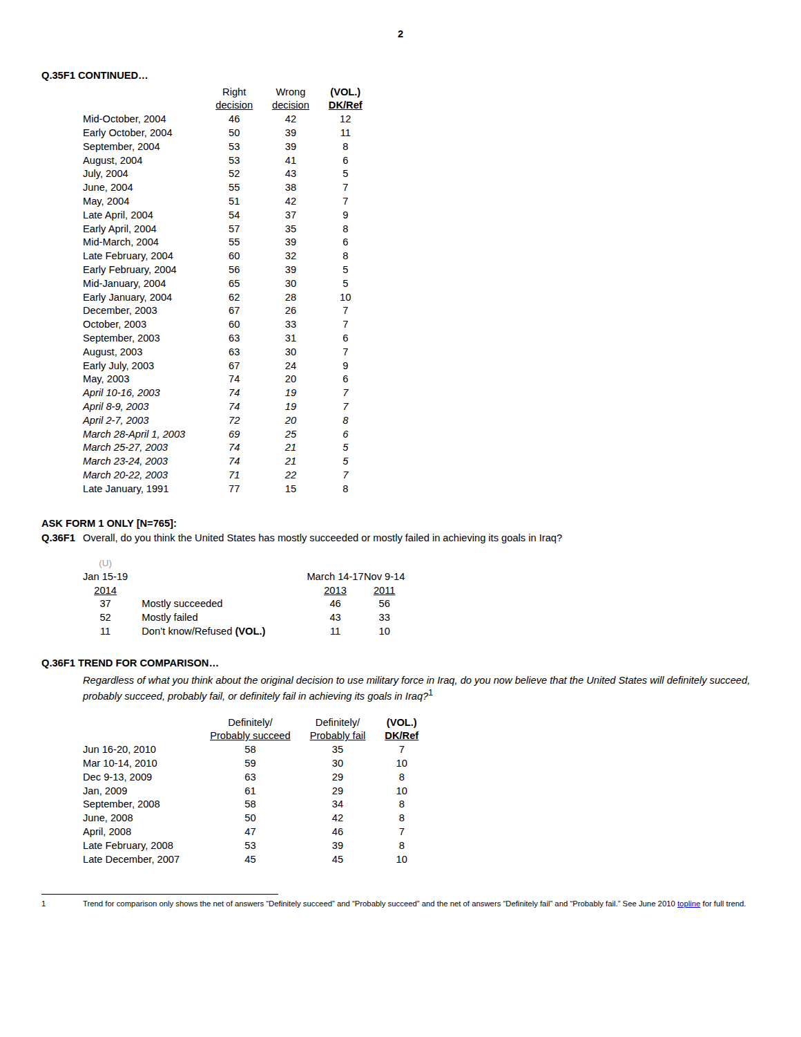2
Q.35F1 CONTINUED…
| | Right | Wrong | (VOL.) |
| --- | --- | --- | --- |
| | decision | decision | DK/Ref |
| Mid-October, 2004 | 46 | 42 | 12 |
| Early October, 2004 | 50 | 39 | 11 |
| September, 2004 | 53 | 39 | 8 |
| August, 2004 | 53 | 41 | 6 |
| July, 2004 | 52 | 43 | 5 |
| June, 2004 | 55 | 38 | 7 |
| May, 2004 | 51 | 42 | 7 |
| Late April, 2004 | 54 | 37 | 9 |
| Early April, 2004 | 57 | 35 | 8 |
| Mid-March, 2004 | 55 | 39 | 6 |
| Late February, 2004 | 60 | 32 | 8 |
| Early February, 2004 | 56 | 39 | 5 |
| Mid-January, 2004 | 65 | 30 | 5 |
| Early January, 2004 | 62 | 28 | 10 |
| December, 2003 | 67 | 26 | 7 |
| October, 2003 | 60 | 33 | 7 |
| September, 2003 | 63 | 31 | 6 |
| August, 2003 | 63 | 30 | 7 |
| Early July, 2003 | 67 | 24 | 9 |
| May, 2003 | 74 | 20 | 6 |
| April 10-16, 2003 | 74 | 19 | 7 |
| April 8-9, 2003 | 74 | 19 | 7 |
| April 2-7, 2003 | 72 | 20 | 8 |
| March 28-April 1, 2003 | 69 | 25 | 6 |
| March 25-27, 2003 | 74 | 21 | 5 |
| March 23-24, 2003 | 74 | 21 | 5 |
| March 20-22, 2003 | 71 | 22 | 7 |
| Late January, 1991 | 77 | 15 | 8 |
ASK FORM 1 ONLY [N=765]:
Q.36F1
Overall, do you think the United States has mostly succeeded or mostly failed in achieving its goals in Iraq?
| (U) | | | |
| Jan 15-19 | | March 14-17 | Nov 9-14 |
| 2014 | | 2013 | 2011 |
| 37 | Mostly succeeded | 46 | 56 |
| 52 | Mostly failed | 43 | 33 |
| 11 | Don’t know/Refused (VOL.) | 11 | 10 |
Q.36F1 TREND FOR COMPARISON…
Regardless of what you think about the original decision to use military force in Iraq, do you now believe that the United States will definitely succeed, probably succeed, probably fail, or definitely fail in achieving its goals in Iraq?1
| | Definitely/ | Definitely/ | (VOL.) |
| --- | --- | --- | --- |
| | Probably succeed | Probably fail | DK/Ref |
| Jun 16-20, 2010 | 58 | 35 | 7 |
| Mar 10-14, 2010 | 59 | 30 | 10 |
| Dec 9-13, 2009 | 63 | 29 | 8 |
| Jan, 2009 | 61 | 29 | 10 |
| September, 2008 | 58 | 34 | 8 |
| June, 2008 | 50 | 42 | 8 |
| April, 2008 | 47 | 46 | 7 |
| Late February, 2008 | 53 | 39 | 8 |
| Late December, 2007 | 45 | 45 | 10 |
1 Trend for comparison only shows the net of answers “Definitely succeed” and “Probably succeed” and the net of answers “Definitely fail” and “Probably fail.” See June 2010 topline for full trend.